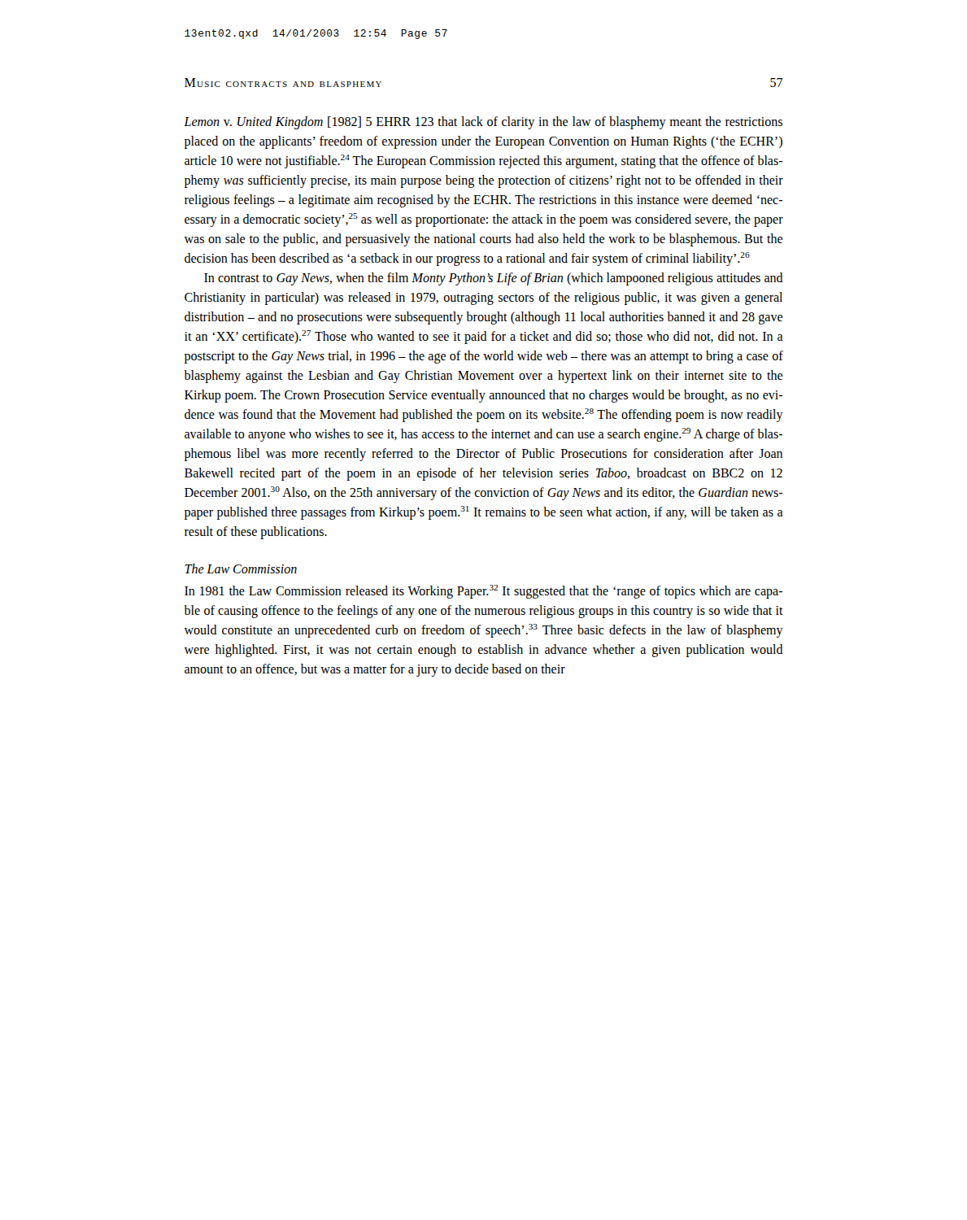13ent02.qxd 14/01/2003 12:54 Page 57
Music contracts and blasphemy 57
Lemon v. United Kingdom [1982] 5 EHRR 123 that lack of clarity in the law of blasphemy meant the restrictions placed on the applicants’ freedom of expression under the European Convention on Human Rights (‘the ECHR’) article 10 were not justifiable.24 The European Commission rejected this argument, stating that the offence of blasphemy was sufficiently precise, its main purpose being the protection of citizens’ right not to be offended in their religious feelings – a legitimate aim recognised by the ECHR. The restrictions in this instance were deemed ‘necessary in a democratic society’,25 as well as proportionate: the attack in the poem was considered severe, the paper was on sale to the public, and persuasively the national courts had also held the work to be blasphemous. But the decision has been described as ‘a setback in our progress to a rational and fair system of criminal liability’.26
In contrast to Gay News, when the film Monty Python’s Life of Brian (which lampooned religious attitudes and Christianity in particular) was released in 1979, outraging sectors of the religious public, it was given a general distribution – and no prosecutions were subsequently brought (although 11 local authorities banned it and 28 gave it an ‘XX’ certificate).27 Those who wanted to see it paid for a ticket and did so; those who did not, did not. In a postscript to the Gay News trial, in 1996 – the age of the world wide web – there was an attempt to bring a case of blasphemy against the Lesbian and Gay Christian Movement over a hypertext link on their internet site to the Kirkup poem. The Crown Prosecution Service eventually announced that no charges would be brought, as no evidence was found that the Movement had published the poem on its website.28 The offending poem is now readily available to anyone who wishes to see it, has access to the internet and can use a search engine.29 A charge of blasphemous libel was more recently referred to the Director of Public Prosecutions for consideration after Joan Bakewell recited part of the poem in an episode of her television series Taboo, broadcast on BBC2 on 12 December 2001.30 Also, on the 25th anniversary of the conviction of Gay News and its editor, the Guardian newspaper published three passages from Kirkup’s poem.31 It remains to be seen what action, if any, will be taken as a result of these publications.
The Law Commission
In 1981 the Law Commission released its Working Paper.32 It suggested that the ‘range of topics which are capable of causing offence to the feelings of any one of the numerous religious groups in this country is so wide that it would constitute an unprecedented curb on freedom of speech’.33 Three basic defects in the law of blasphemy were highlighted. First, it was not certain enough to establish in advance whether a given publication would amount to an offence, but was a matter for a jury to decide based on their